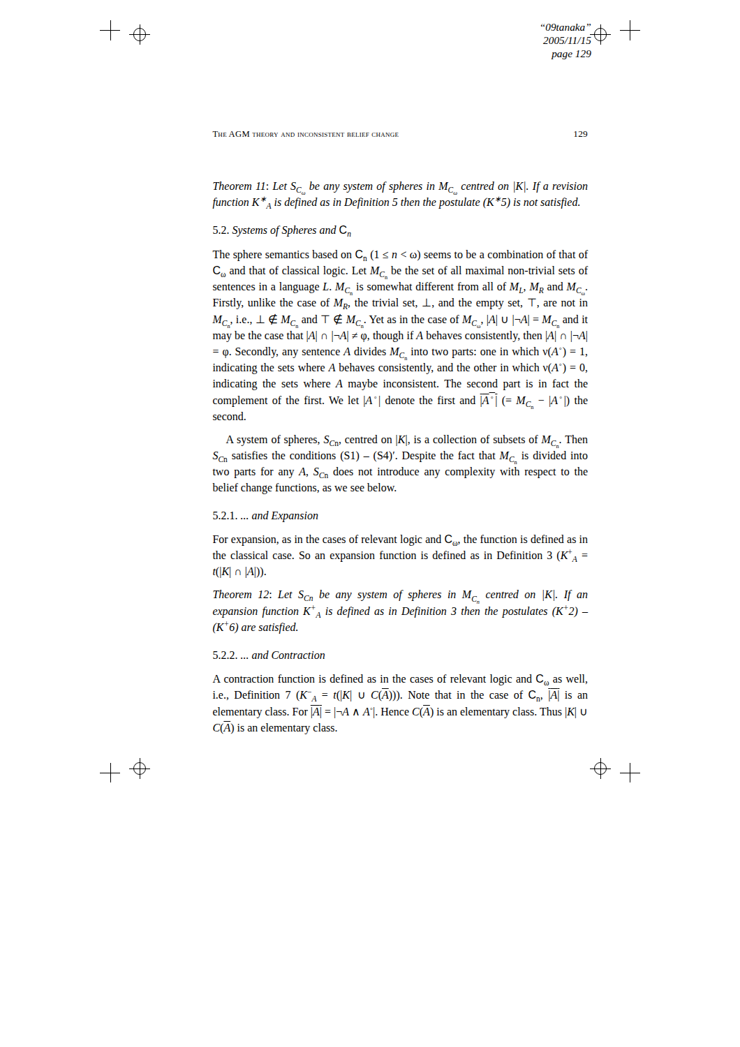“09tanaka”
2005/11/15
page 129
The AGM theory and inconsistent belief change 129
Theorem 11: Let SCω be any system of spheres in MCω centred on |K|. If a revision function K∗A is defined as in Definition 5 then the postulate (K∗5) is not satisfied.
5.2. Systems of Spheres and Cn
The sphere semantics based on Cn (1 ≤ n < ω) seems to be a combination of that of Cω and that of classical logic. Let MCn be the set of all maximal non-trivial sets of sentences in a language L. MCn is somewhat different from all of ML, MR and MCω. Firstly, unlike the case of MR, the trivial set, ⊥, and the empty set, ⊤, are not in MCn, i.e., ⊥ ∉ MCn and ⊤ ∉ MCn. Yet as in the case of MCω, |A| ∪ |¬A| = MCn and it may be the case that |A| ∩ |¬A| ≠ φ, though if A behaves consistently, then |A| ∩ |¬A| = φ. Secondly, any sentence A divides MCn into two parts: one in which ν(A◦) = 1, indicating the sets where A behaves consistently, and the other in which ν(A◦) = 0, indicating the sets where A maybe inconsistent. The second part is in fact the complement of the first. We let |A◦| denote the first and |A◦| (= MCn − |A◦|) the second.
A system of spheres, SCn, centred on |K|, is a collection of subsets of MCn. Then SCn satisfies the conditions (S1) – (S4)′. Despite the fact that MCn is divided into two parts for any A, SCn does not introduce any complexity with respect to the belief change functions, as we see below.
5.2.1. ... and Expansion
For expansion, as in the cases of relevant logic and Cω, the function is defined as in the classical case. So an expansion function is defined as in Definition 3 (K+A = t(|K| ∩ |A|)).
Theorem 12: Let SCn be any system of spheres in MCn centred on |K|. If an expansion function K+A is defined as in Definition 3 then the postulates (K+2) – (K+6) are satisfied.
5.2.2. ... and Contraction
A contraction function is defined as in the cases of relevant logic and Cω as well, i.e., Definition 7 (K−A = t(|K| ∪ C(A))). Note that in the case of Cn, |A| is an elementary class. For |A| = |¬A ∧ A◦|. Hence C(A) is an elementary class. Thus |K| ∪ C(A) is an elementary class.